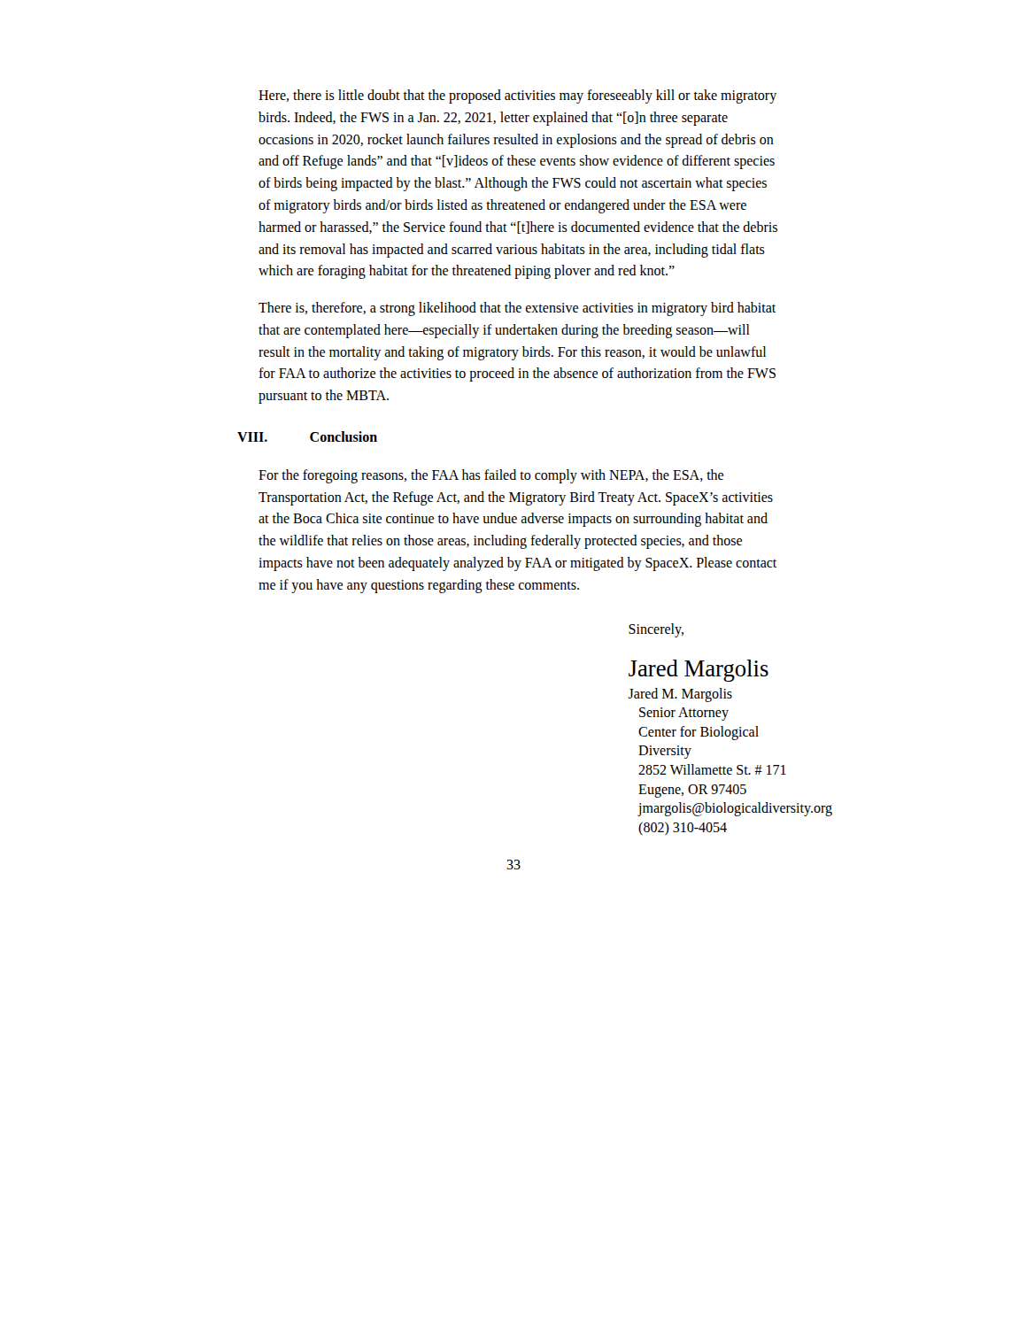Here, there is little doubt that the proposed activities may foreseeably kill or take migratory birds. Indeed, the FWS in a Jan. 22, 2021, letter explained that “[o]n three separate occasions in 2020, rocket launch failures resulted in explosions and the spread of debris on and off Refuge lands” and that “[v]ideos of these events show evidence of different species of birds being impacted by the blast.” Although the FWS could not ascertain what species of migratory birds and/or birds listed as threatened or endangered under the ESA were harmed or harassed,” the Service found that “[t]here is documented evidence that the debris and its removal has impacted and scarred various habitats in the area, including tidal flats which are foraging habitat for the threatened piping plover and red knot.”
There is, therefore, a strong likelihood that the extensive activities in migratory bird habitat that are contemplated here—especially if undertaken during the breeding season—will result in the mortality and taking of migratory birds. For this reason, it would be unlawful for FAA to authorize the activities to proceed in the absence of authorization from the FWS pursuant to the MBTA.
VIII. Conclusion
For the foregoing reasons, the FAA has failed to comply with NEPA, the ESA, the Transportation Act, the Refuge Act, and the Migratory Bird Treaty Act. SpaceX’s activities at the Boca Chica site continue to have undue adverse impacts on surrounding habitat and the wildlife that relies on those areas, including federally protected species, and those impacts have not been adequately analyzed by FAA or mitigated by SpaceX. Please contact me if you have any questions regarding these comments.
Sincerely,
Jared Margolis
Jared M. Margolis
Senior Attorney
Center for Biological Diversity
2852 Willamette St. # 171
Eugene, OR 97405
jmargolis@biologicaldiversity.org
(802) 310-4054
33